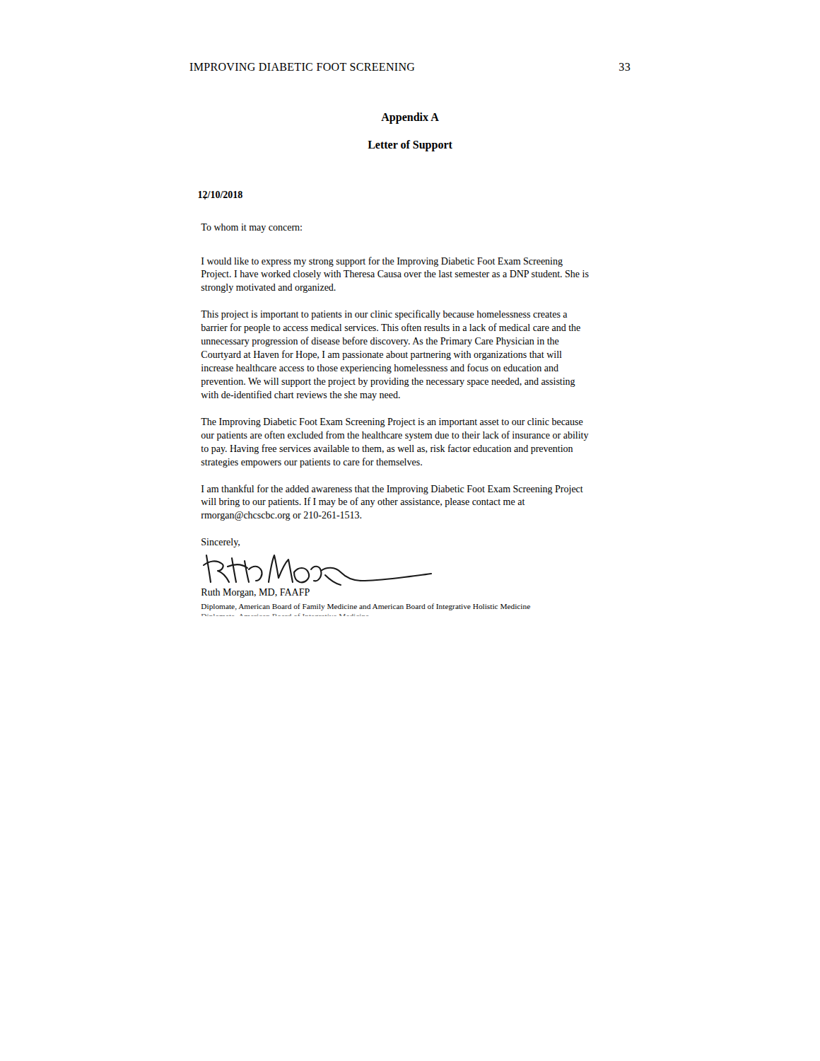Improving Diabetic Foot Screening 33
Appendix A
Letter of Support
12/10/2018
To whom it may concern:
I would like to express my strong support for the Improving Diabetic Foot Exam Screening Project. I have worked closely with Theresa Causa over the last semester as a DNP student. She is strongly motivated and organized.
This project is important to patients in our clinic specifically because homelessness creates a barrier for people to access medical services. This often results in a lack of medical care and the unnecessary progression of disease before discovery. As the Primary Care Physician in the Courtyard at Haven for Hope, I am passionate about partnering with organizations that will increase healthcare access to those experiencing homelessness and focus on education and prevention. We will support the project by providing the necessary space needed, and assisting with de-identified chart reviews the she may need.
The Improving Diabetic Foot Exam Screening Project is an important asset to our clinic because our patients are often excluded from the healthcare system due to their lack of insurance or ability to pay. Having free services available to them, as well as, risk factor education and prevention strategies empowers our patients to care for themselves.
I am thankful for the added awareness that the Improving Diabetic Foot Exam Screening Project will bring to our patients. If I may be of any other assistance, please contact me at rmorgan@chcscbc.org or 210-261-1513.
Sincerely,
Ruth Morgan, MD, FAAFP
Diplomate, American Board of Family Medicine and American Board of Integrative Holistic Medicine Diplomate, American Board of Integrative Medicine